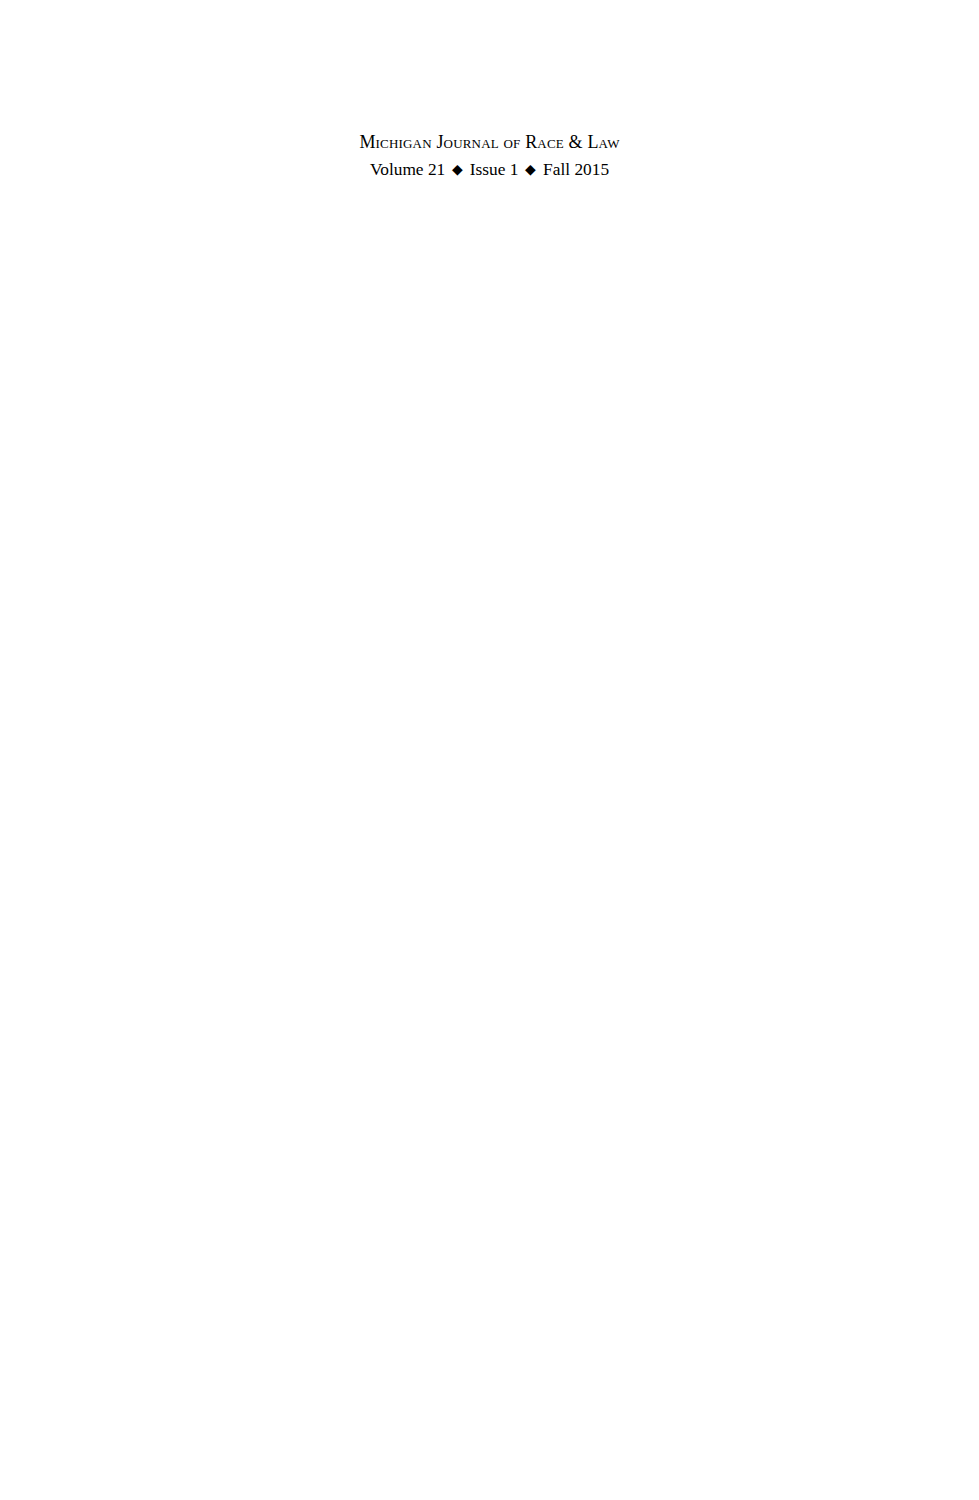Michigan Journal of Race & Law
Volume 21 ◆ Issue 1 ◆ Fall 2015